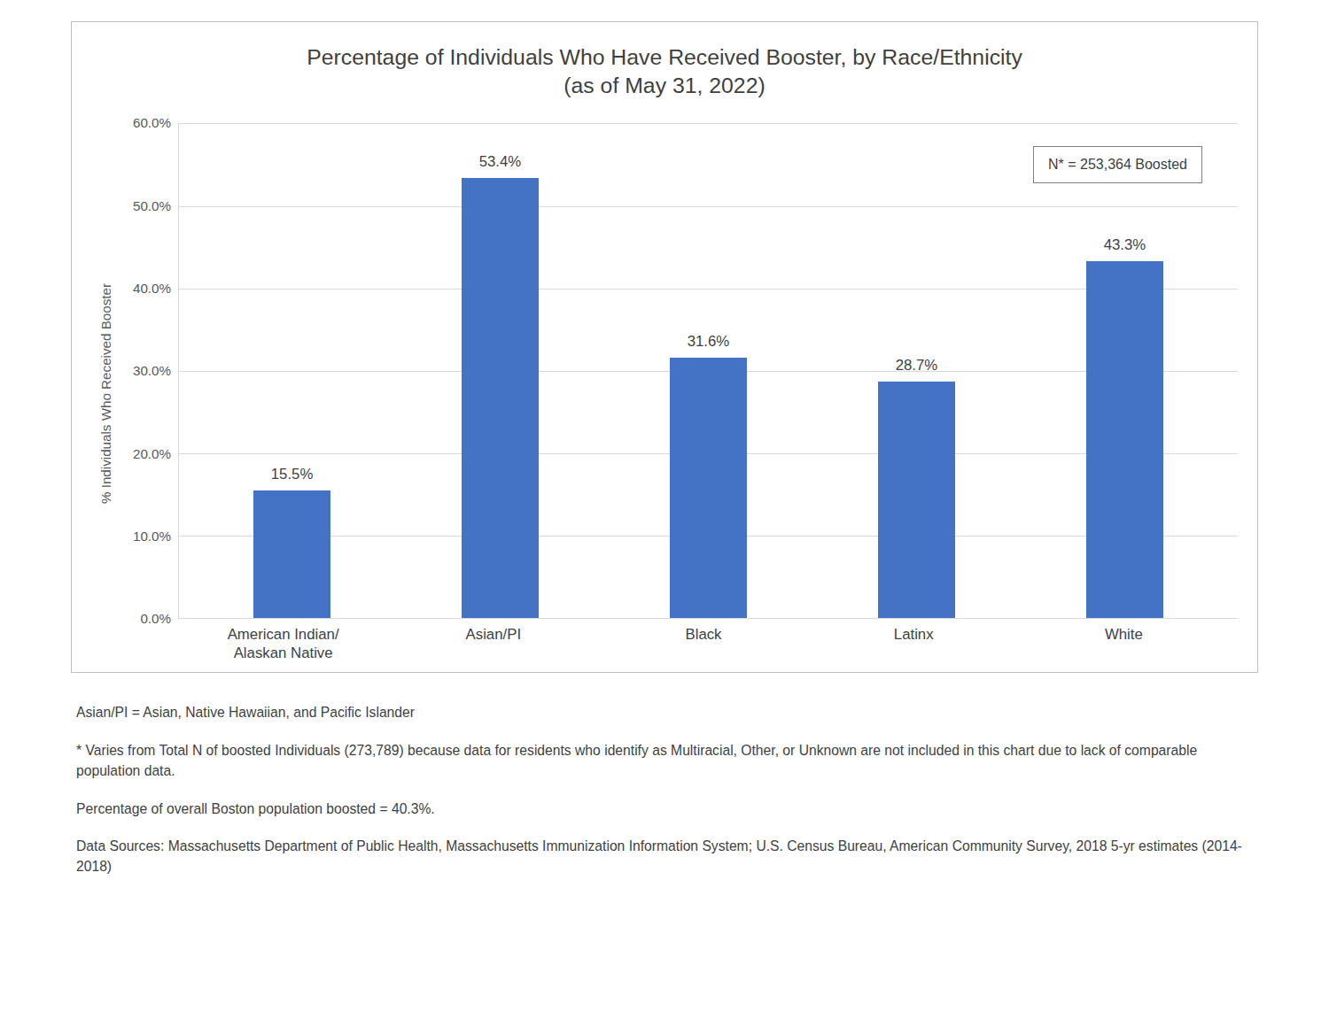Percentage of Individuals Who Have Received Booster, by Race/Ethnicity
(as of May 31, 2022)
% Individuals Who Received Booster
N* = 253,364 Boosted
60.0% 50.0% 40.0% 30.0% 20.0% 10.0% 0.0%
15.5%
53.4%
31.6%
28.7%
43.3%
American Indian/
Alaskan Native
Asian/PI
Black
Latinx
White
Asian/PI = Asian, Native Hawaiian, and Pacific Islander
* Varies from Total N of boosted Individuals (273,789) because data for residents who identify as Multiracial, Other, or Unknown are not included in this chart due to lack of comparable population data.
Percentage of overall Boston population boosted = 40.3%.
Data Sources: Massachusetts Department of Public Health, Massachusetts Immunization Information System; U.S. Census Bureau, American Community Survey, 2018 5-yr estimates (2014-2018)